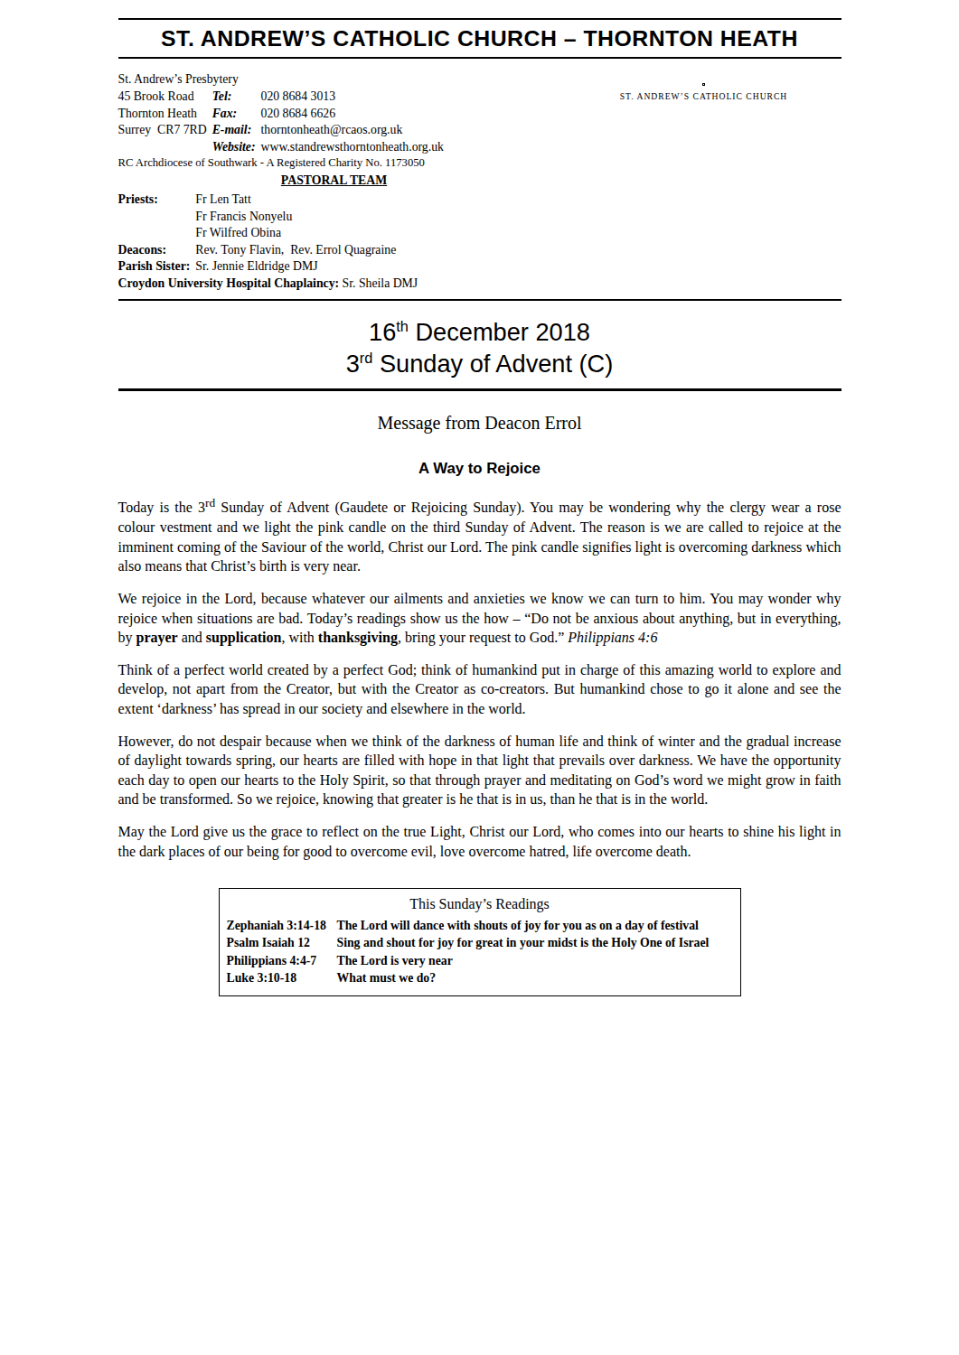St. Andrew’s Catholic Church – Thornton Heath
| St. Andrew’s Presbytery |
| 45 Brook Road | Tel: | 020 8684 3013 |
| Thornton Heath | Fax: | 020 8684 6626 |
| Surrey CR7 7RD | E-mail: | thorntonheath@rcaos.org.uk |
| | Website: | www.standrewsthorntonheath.org.uk |
RC Archdiocese of Southwark - A Registered Charity No. 1173050
PASTORAL TEAM
| Priests: | Fr Len Tatt |
| | Fr Francis Nonyelu |
| | Fr Wilfred Obina |
| Deacons: | Rev. Tony Flavin, Rev. Errol Quagraine |
| Parish Sister: | Sr. Jennie Eldridge DMJ |
Croydon University Hospital Chaplaincy: Sr. Sheila DMJ
ST. ANDREW’S CATHOLIC CHURCH
16th December 2018
3rd Sunday of Advent (C)
Message from Deacon Errol
A Way to Rejoice
Today is the 3rd Sunday of Advent (Gaudete or Rejoicing Sunday). You may be wondering why the clergy wear a rose colour vestment and we light the pink candle on the third Sunday of Advent. The reason is we are called to rejoice at the imminent coming of the Saviour of the world, Christ our Lord. The pink candle signifies light is overcoming darkness which also means that Christ’s birth is very near.
We rejoice in the Lord, because whatever our ailments and anxieties we know we can turn to him. You may wonder why rejoice when situations are bad. Today’s readings show us the how – “Do not be anxious about anything, but in everything, by prayer and supplication, with thanksgiving, bring your request to God.” Philippians 4:6
Think of a perfect world created by a perfect God; think of humankind put in charge of this amazing world to explore and develop, not apart from the Creator, but with the Creator as co-creators. But humankind chose to go it alone and see the extent ‘darkness’ has spread in our society and elsewhere in the world.
However, do not despair because when we think of the darkness of human life and think of winter and the gradual increase of daylight towards spring, our hearts are filled with hope in that light that prevails over darkness. We have the opportunity each day to open our hearts to the Holy Spirit, so that through prayer and meditating on God’s word we might grow in faith and be transformed. So we rejoice, knowing that greater is he that is in us, than he that is in the world.
May the Lord give us the grace to reflect on the true Light, Christ our Lord, who comes into our hearts to shine his light in the dark places of our being for good to overcome evil, love overcome hatred, life overcome death.
This Sunday’s Readings
| Zephaniah 3:14-18 | The Lord will dance with shouts of joy for you as on a day of festival |
| Psalm Isaiah 12 | Sing and shout for joy for great in your midst is the Holy One of Israel |
| Philippians 4:4-7 | The Lord is very near |
| Luke 3:10-18 | What must we do? |